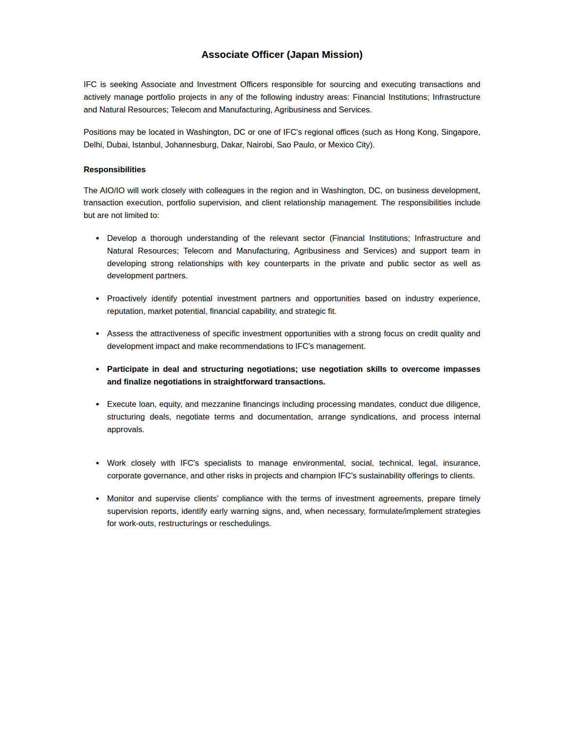Associate Officer (Japan Mission)
IFC is seeking Associate and Investment Officers responsible for sourcing and executing transactions and actively manage portfolio projects in any of the following industry areas: Financial Institutions; Infrastructure and Natural Resources; Telecom and Manufacturing, Agribusiness and Services.
Positions may be located in Washington, DC or one of IFC's regional offices (such as Hong Kong, Singapore, Delhi, Dubai, Istanbul, Johannesburg, Dakar, Nairobi, Sao Paulo, or Mexico City).
Responsibilities
The AIO/IO will work closely with colleagues in the region and in Washington, DC, on business development, transaction execution, portfolio supervision, and client relationship management. The responsibilities include but are not limited to:
Develop a thorough understanding of the relevant sector (Financial Institutions; Infrastructure and Natural Resources; Telecom and Manufacturing, Agribusiness and Services) and support team in developing strong relationships with key counterparts in the private and public sector as well as development partners.
Proactively identify potential investment partners and opportunities based on industry experience, reputation, market potential, financial capability, and strategic fit.
Assess the attractiveness of specific investment opportunities with a strong focus on credit quality and development impact and make recommendations to IFC's management.
Participate in deal and structuring negotiations; use negotiation skills to overcome impasses and finalize negotiations in straightforward transactions.
Execute loan, equity, and mezzanine financings including processing mandates, conduct due diligence, structuring deals, negotiate terms and documentation, arrange syndications, and process internal approvals.
Work closely with IFC's specialists to manage environmental, social, technical, legal, insurance, corporate governance, and other risks in projects and champion IFC's sustainability offerings to clients.
Monitor and supervise clients' compliance with the terms of investment agreements, prepare timely supervision reports, identify early warning signs, and, when necessary, formulate/implement strategies for work-outs, restructurings or reschedulings.